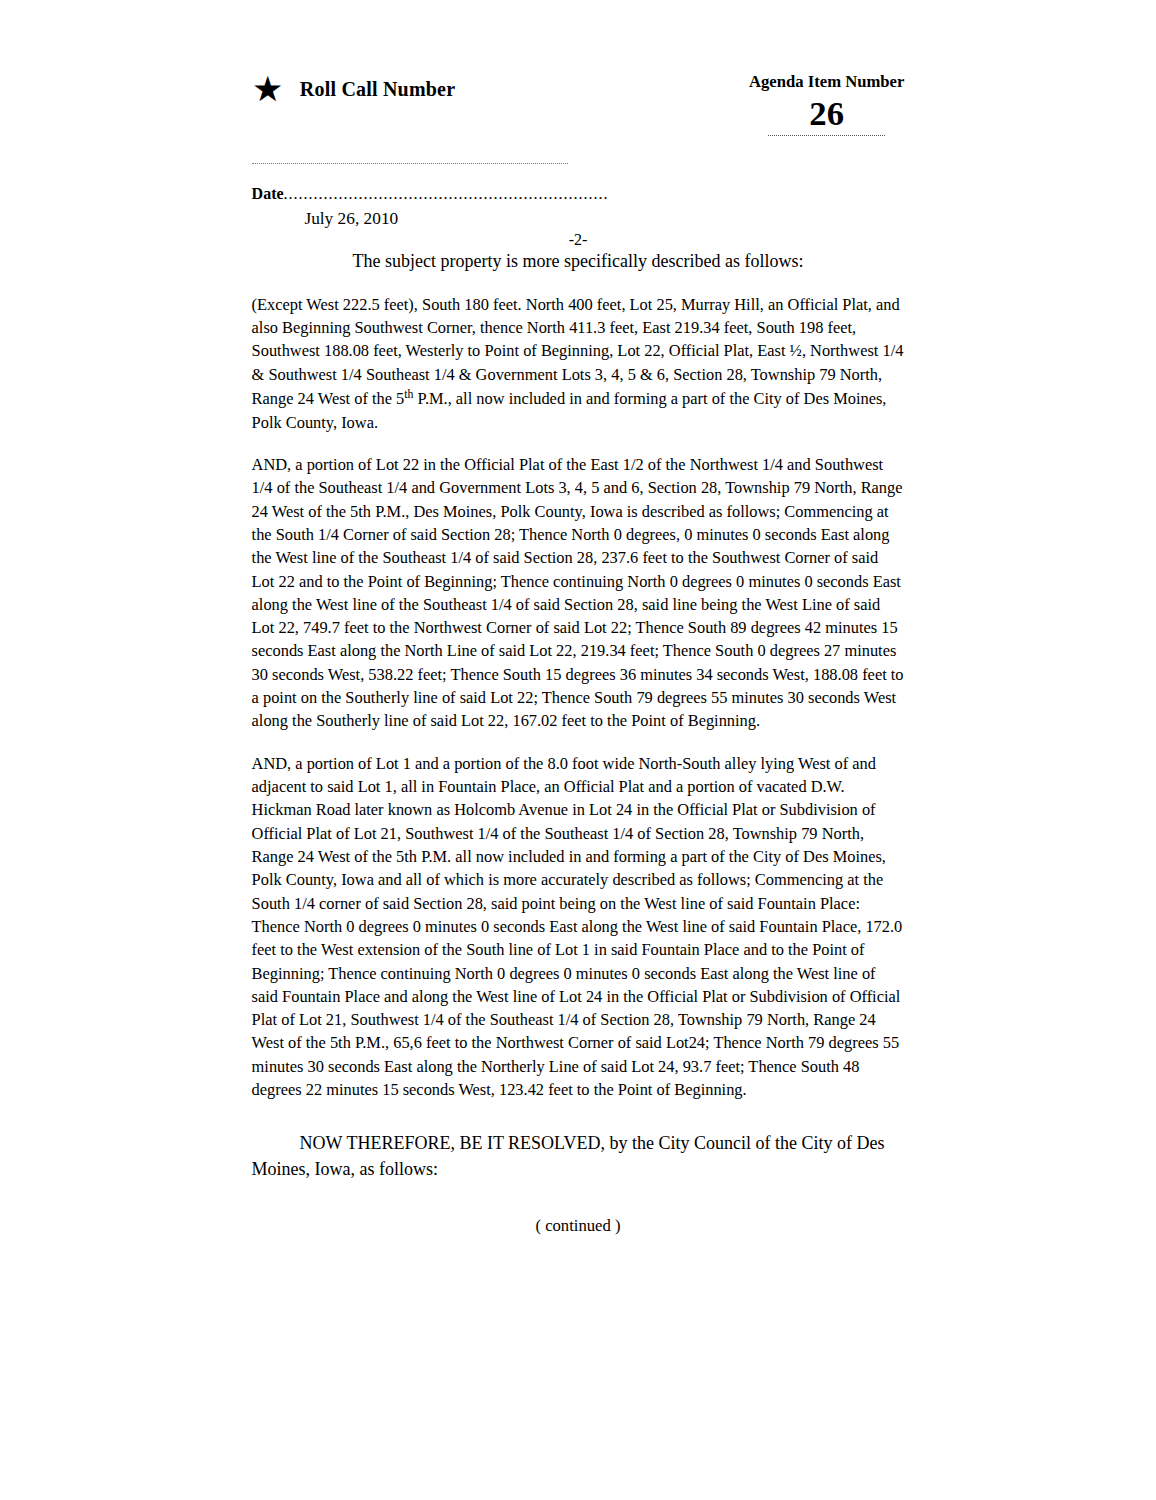★ Roll Call Number
Agenda Item Number
26
Date................................................................. July 26, 2010
-2-
The subject property is more specifically described as follows:
(Except West 222.5 feet), South 180 feet. North 400 feet, Lot 25, Murray Hill, an Official Plat, and also Beginning Southwest Corner, thence North 411.3 feet, East 219.34 feet, South 198 feet, Southwest 188.08 feet, Westerly to Point of Beginning, Lot 22, Official Plat, East ½, Northwest 1/4 & Southwest 1/4 Southeast 1/4 & Government Lots 3, 4, 5 & 6, Section 28, Township 79 North, Range 24 West of the 5th P.M., all now included in and forming a part of the City of Des Moines, Polk County, Iowa.
AND, a portion of Lot 22 in the Official Plat of the East 1/2 of the Northwest 1/4 and Southwest 1/4 of the Southeast 1/4 and Government Lots 3, 4, 5 and 6, Section 28, Township 79 North, Range 24 West of the 5th P.M., Des Moines, Polk County, Iowa is described as follows; Commencing at the South 1/4 Corner of said Section 28; Thence North 0 degrees, 0 minutes 0 seconds East along the West line of the Southeast 1/4 of said Section 28, 237.6 feet to the Southwest Corner of said Lot 22 and to the Point of Beginning; Thence continuing North 0 degrees 0 minutes 0 seconds East along the West line of the Southeast 1/4 of said Section 28, said line being the West Line of said Lot 22, 749.7 feet to the Northwest Corner of said Lot 22; Thence South 89 degrees 42 minutes 15 seconds East along the North Line of said Lot 22, 219.34 feet; Thence South 0 degrees 27 minutes 30 seconds West, 538.22 feet; Thence South 15 degrees 36 minutes 34 seconds West, 188.08 feet to a point on the Southerly line of said Lot 22; Thence South 79 degrees 55 minutes 30 seconds West along the Southerly line of said Lot 22, 167.02 feet to the Point of Beginning.
AND, a portion of Lot 1 and a portion of the 8.0 foot wide North-South alley lying West of and adjacent to said Lot 1, all in Fountain Place, an Official Plat and a portion of vacated D.W. Hickman Road later known as Holcomb Avenue in Lot 24 in the Official Plat or Subdivision of Official Plat of Lot 21, Southwest 1/4 of the Southeast 1/4 of Section 28, Township 79 North, Range 24 West of the 5th P.M. all now included in and forming a part of the City of Des Moines, Polk County, Iowa and all of which is more accurately described as follows; Commencing at the South 1/4 corner of said Section 28, said point being on the West line of said Fountain Place: Thence North 0 degrees 0 minutes 0 seconds East along the West line of said Fountain Place, 172.0 feet to the West extension of the South line of Lot 1 in said Fountain Place and to the Point of Beginning; Thence continuing North 0 degrees 0 minutes 0 seconds East along the West line of said Fountain Place and along the West line of Lot 24 in the Official Plat or Subdivision of Official Plat of Lot 21, Southwest 1/4 of the Southeast 1/4 of Section 28, Township 79 North, Range 24 West of the 5th P.M., 65,6 feet to the Northwest Corner of said Lot24; Thence North 79 degrees 55 minutes 30 seconds East along the Northerly Line of said Lot 24, 93.7 feet; Thence South 48 degrees 22 minutes 15 seconds West, 123.42 feet to the Point of Beginning.
NOW THEREFORE, BE IT RESOLVED, by the City Council of the City of Des Moines, Iowa, as follows:
( continued )